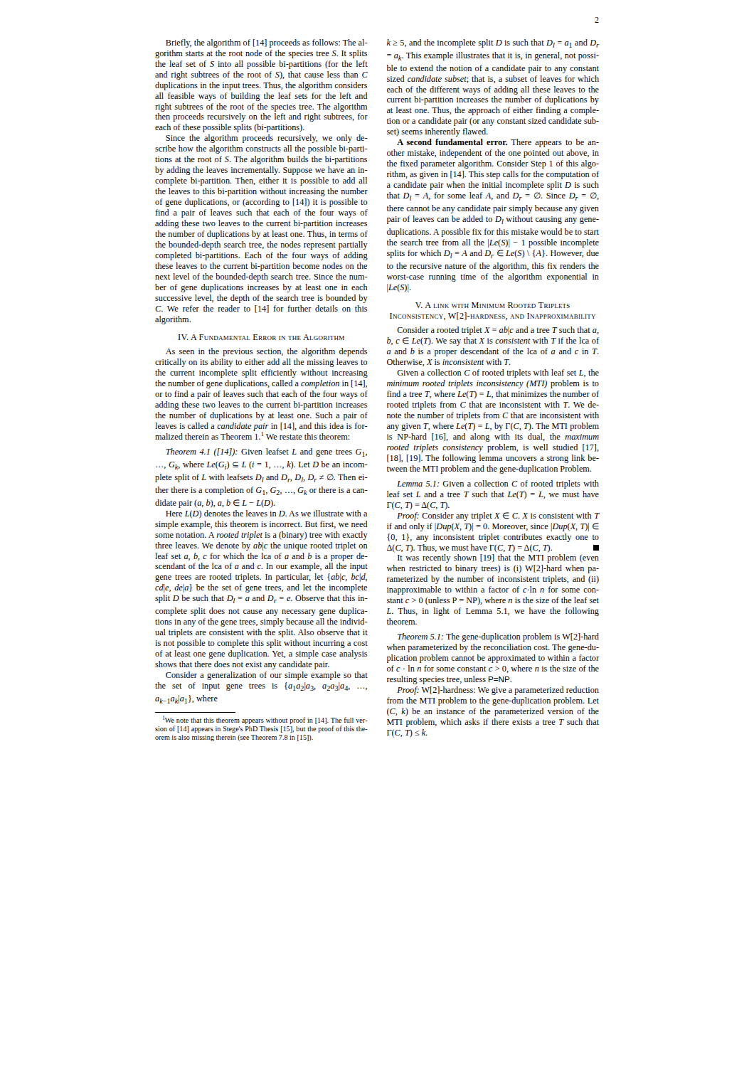2
Briefly, the algorithm of [14] proceeds as follows: The algorithm starts at the root node of the species tree S. It splits the leaf set of S into all possible bi-partitions (for the left and right subtrees of the root of S), that cause less than C duplications in the input trees. Thus, the algorithm considers all feasible ways of building the leaf sets for the left and right subtrees of the root of the species tree. The algorithm then proceeds recursively on the left and right subtrees, for each of these possible splits (bi-partitions).
Since the algorithm proceeds recursively, we only describe how the algorithm constructs all the possible bi-partitions at the root of S. The algorithm builds the bi-partitions by adding the leaves incrementally. Suppose we have an incomplete bi-partition. Then, either it is possible to add all the leaves to this bi-partition without increasing the number of gene duplications, or (according to [14]) it is possible to find a pair of leaves such that each of the four ways of adding these two leaves to the current bi-partition increases the number of duplications by at least one. Thus, in terms of the bounded-depth search tree, the nodes represent partially completed bi-partitions. Each of the four ways of adding these leaves to the current bi-partition become nodes on the next level of the bounded-depth search tree. Since the number of gene duplications increases by at least one in each successive level, the depth of the search tree is bounded by C. We refer the reader to [14] for further details on this algorithm.
IV. A Fundamental Error in the Algorithm
As seen in the previous section, the algorithm depends critically on its ability to either add all the missing leaves to the current incomplete split efficiently without increasing the number of gene duplications, called a completion in [14], or to find a pair of leaves such that each of the four ways of adding these two leaves to the current bi-partition increases the number of duplications by at least one. Such a pair of leaves is called a candidate pair in [14], and this idea is formalized therein as Theorem 1.1 We restate this theorem:
Theorem 4.1 ([14]): Given leafset L and gene trees G1, …, Gk, where Le(Gi) ⊆ L (i = 1, …, k). Let D be an incomplete split of L with leafsets Dl and Dr, Dl, Dr ≠ ∅. Then either there is a completion of G1, G2, …, Gk or there is a candidate pair (a, b), a, b ∈ L − L(D).
Here L(D) denotes the leaves in D. As we illustrate with a simple example, this theorem is incorrect. But first, we need some notation. A rooted triplet is a (binary) tree with exactly three leaves. We denote by ab|c the unique rooted triplet on leaf set a, b, c for which the lca of a and b is a proper descendant of the lca of a and c. In our example, all the input gene trees are rooted triplets. In particular, let {ab|c, bc|d, cd|e, de|a} be the set of gene trees, and let the incomplete split D be such that Dl = a and Dr = e. Observe that this incomplete split does not cause any necessary gene duplications in any of the gene trees, simply because all the individual triplets are consistent with the split. Also observe that it is not possible to complete this split without incurring a cost of at least one gene duplication. Yet, a simple case analysis shows that there does not exist any candidate pair.
Consider a generalization of our simple example so that the set of input gene trees is {a1a2|a3, a2a3|a4, …, ak−1ak|a1}, where
1We note that this theorem appears without proof in [14]. The full version of [14] appears in Stege's PhD Thesis [15], but the proof of this theorem is also missing therein (see Theorem 7.8 in [15]).
k ≥ 5, and the incomplete split D is such that Dl = a1 and Dr = ak. This example illustrates that it is, in general, not possible to extend the notion of a candidate pair to any constant sized candidate subset; that is, a subset of leaves for which each of the different ways of adding all these leaves to the current bi-partition increases the number of duplications by at least one. Thus, the approach of either finding a completion or a candidate pair (or any constant sized candidate subset) seems inherently flawed.
A second fundamental error. There appears to be another mistake, independent of the one pointed out above, in the fixed parameter algorithm. Consider Step 1 of this algorithm, as given in [14]. This step calls for the computation of a candidate pair when the initial incomplete split D is such that Dl = A, for some leaf A, and Dr = ∅. Since Dr = ∅, there cannot be any candidate pair simply because any given pair of leaves can be added to Dl without causing any gene-duplications. A possible fix for this mistake would be to start the search tree from all the |Le(S)| − 1 possible incomplete splits for which Dl = A and Dr ∈ Le(S) \ {A}. However, due to the recursive nature of the algorithm, this fix renders the worst-case running time of the algorithm exponential in |Le(S)|.
V. A link with Minimum Rooted Triplets Inconsistency, W[2]-hardness, and Inapproximability
Consider a rooted triplet X = ab|c and a tree T such that a, b, c ∈ Le(T). We say that X is consistent with T if the lca of a and b is a proper descendant of the lca of a and c in T. Otherwise, X is inconsistent with T.
Given a collection C of rooted triplets with leaf set L, the minimum rooted triplets inconsistency (MTI) problem is to find a tree T, where Le(T) = L, that minimizes the number of rooted triplets from C that are inconsistent with T. We denote the number of triplets from C that are inconsistent with any given T, where Le(T) = L, by Γ(C, T). The MTI problem is NP-hard [16], and along with its dual, the maximum rooted triplets consistency problem, is well studied [17], [18], [19]. The following lemma uncovers a strong link between the MTI problem and the gene-duplication Problem.
Lemma 5.1: Given a collection C of rooted triplets with leaf set L and a tree T such that Le(T) = L, we must have Γ(C, T) = Δ(C, T).
Proof: Consider any triplet X ∈ C. X is consistent with T if and only if |Dup(X, T)| = 0. Moreover, since |Dup(X, T)| ∈ {0, 1}, any inconsistent triplet contributes exactly one to Δ(C, T). Thus, we must have Γ(C, T) = Δ(C, T).
It was recently shown [19] that the MTI problem (even when restricted to binary trees) is (i) W[2]-hard when parameterized by the number of inconsistent triplets, and (ii) inapproximable to within a factor of c·ln n for some constant c > 0 (unless P = NP), where n is the size of the leaf set L. Thus, in light of Lemma 5.1, we have the following theorem.
Theorem 5.1: The gene-duplication problem is W[2]-hard when parameterized by the reconciliation cost. The gene-duplication problem cannot be approximated to within a factor of c · ln n for some constant c > 0, where n is the size of the resulting species tree, unless P=NP.
Proof: W[2]-hardness: We give a parameterized reduction from the MTI problem to the gene-duplication problem. Let (C, k) be an instance of the parameterized version of the MTI problem, which asks if there exists a tree T such that Γ(C, T) ≤ k.